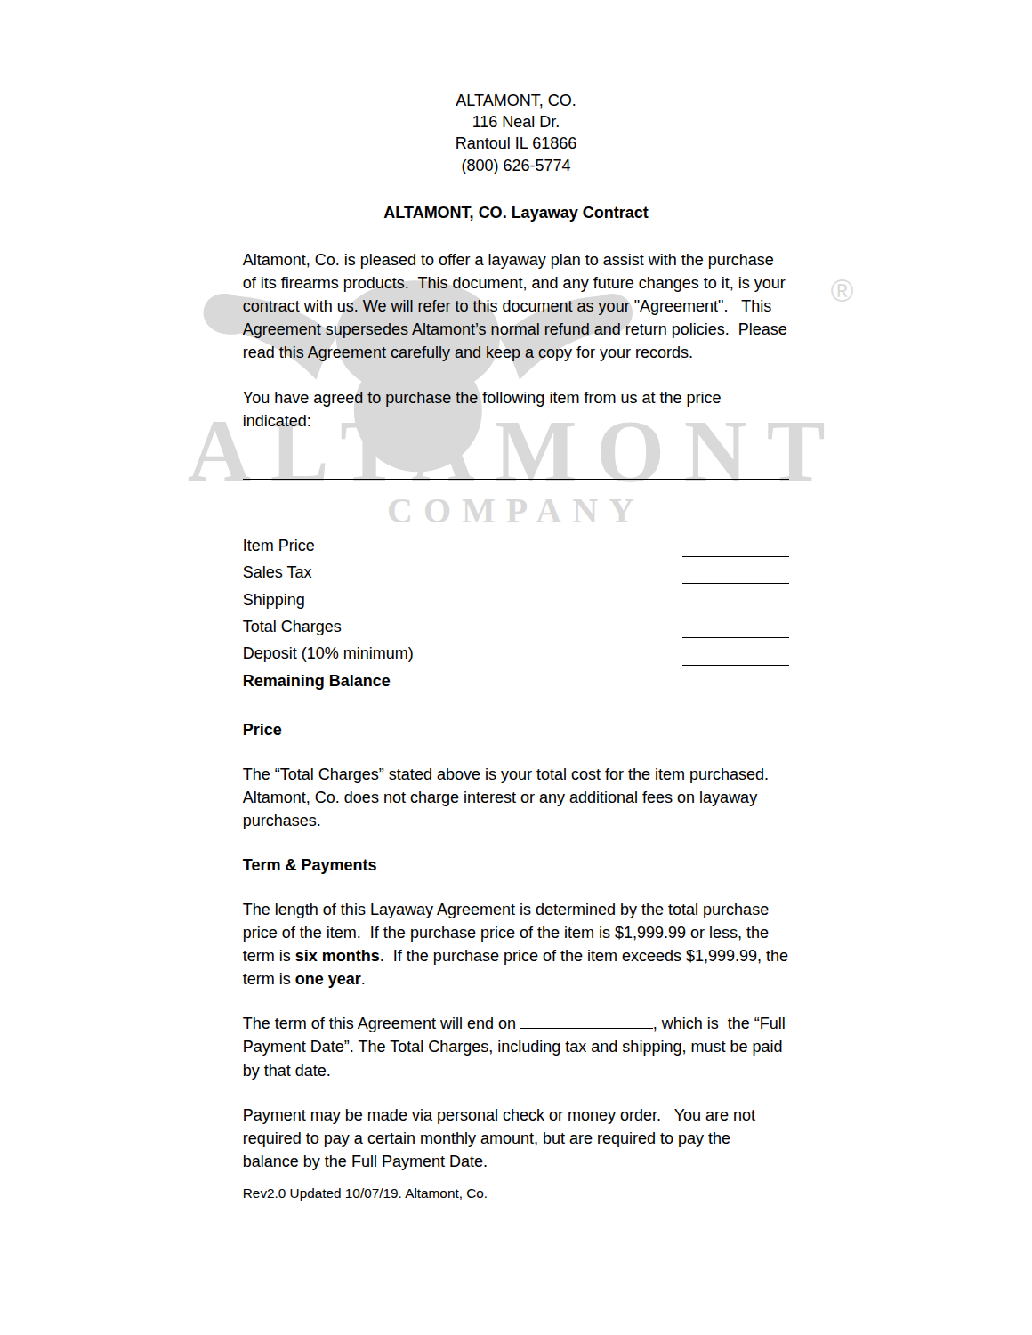®
ALTAMONT
COMPANY
ALTAMONT, CO.
116 Neal Dr.
Rantoul IL 61866
(800) 626-5774
ALTAMONT, CO. Layaway Contract
Altamont, Co. is pleased to offer a layaway plan to assist with the purchase of its firearms products. This document, and any future changes to it, is your contract with us. We will refer to this document as your "Agreement". This Agreement supersedes Altamont’s normal refund and return policies. Please read this Agreement carefully and keep a copy for your records.
You have agreed to purchase the following item from us at the price indicated:
| Item Price | | |
| Sales Tax | | |
| Shipping | | |
| Total Charges | | |
| Deposit (10% minimum) | | |
| Remaining Balance | | |
Price
The “Total Charges” stated above is your total cost for the item purchased. Altamont, Co. does not charge interest or any additional fees on layaway purchases.
Term & Payments
The length of this Layaway Agreement is determined by the total purchase price of the item. If the purchase price of the item is $1,999.99 or less, the term is six months. If the purchase price of the item exceeds $1,999.99, the term is one year.
The term of this Agreement will end on , which is the “Full Payment Date”. The Total Charges, including tax and shipping, must be paid by that date.
Payment may be made via personal check or money order. You are not required to pay a certain monthly amount, but are required to pay the balance by the Full Payment Date.
Rev2.0 Updated 10/07/19. Altamont, Co.